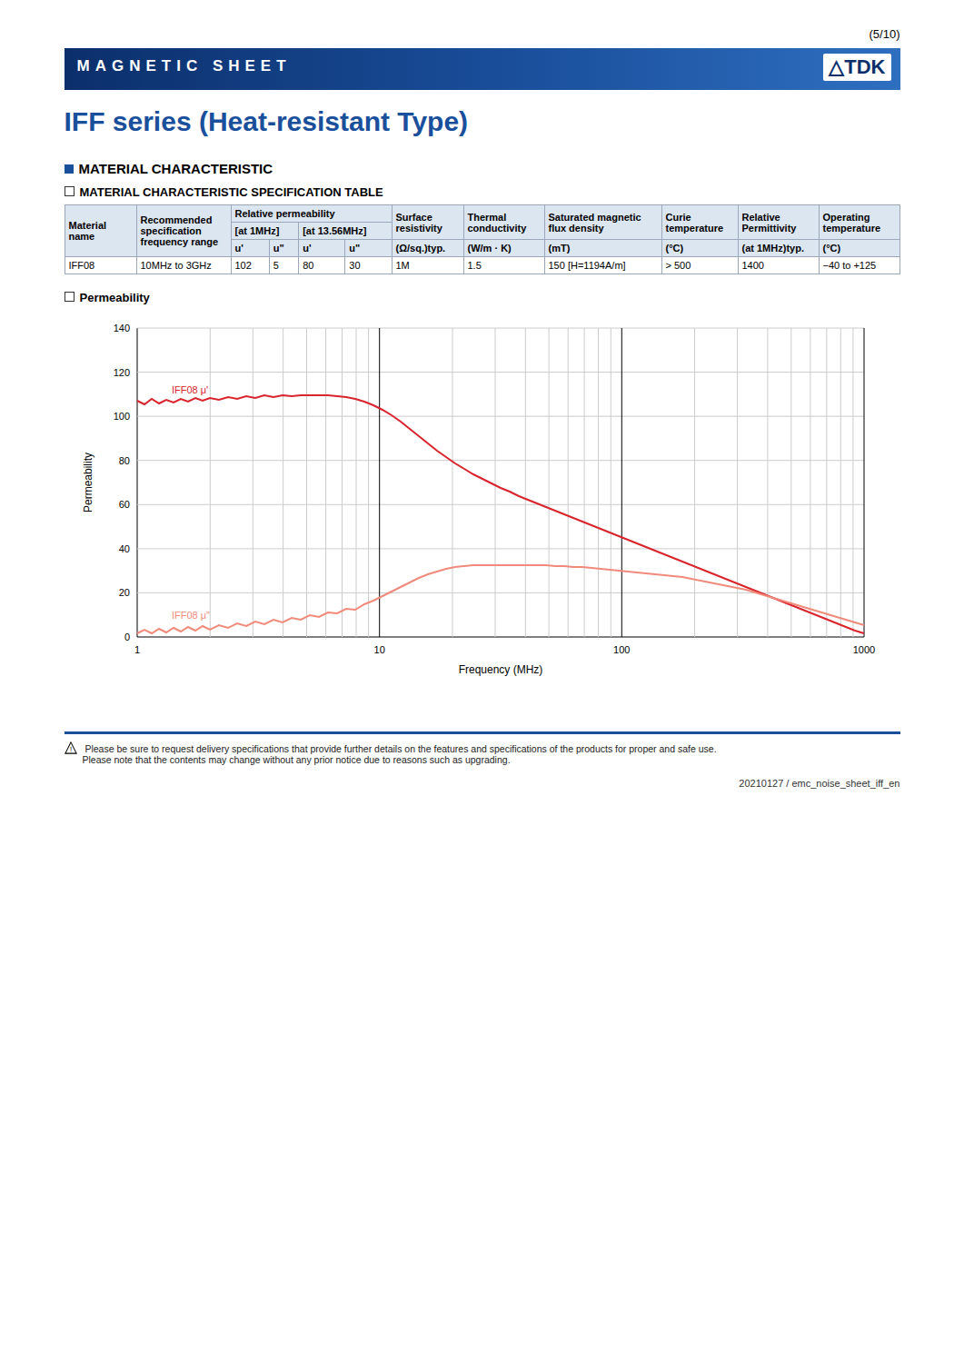(5/10)
MAGNETIC SHEET △TDK
IFF series (Heat-resistant Type)
MATERIAL CHARACTERISTIC
MATERIAL CHARACTERISTIC SPECIFICATION TABLE
| Material name | Recommended specification frequency range | Relative permeability | Surface resistivity | Thermal conductivity | Saturated magnetic flux density | Curie temperature | Relative Permittivity | Operating temperature |
| --- | --- | --- | --- | --- | --- | --- | --- | --- |
| [at 1MHz] | [at 13.56MHz] |
| u' | u" | u' | u" | (Ω/sq.)typ. | (W/m · K) | (mT) | (°C) | (at 1MHz)typ. | (°C) |
| IFF08 | 10MHz to 3GHz | 102 | 5 | 80 | 30 | 1M | 1.5 | 150 [H=1194A/m] | > 500 | 1400 | −40 to +125 |
Permeability
140 120 100 80 60 40 20 0 1 10 100 1000 Frequency (MHz) Permeability IFF08 μ' IFF08 μ"
! Please be sure to request delivery specifications that provide further details on the features and specifications of the products for proper and safe use.
Please note that the contents may change without any prior notice due to reasons such as upgrading.
20210127 / emc_noise_sheet_iff_en